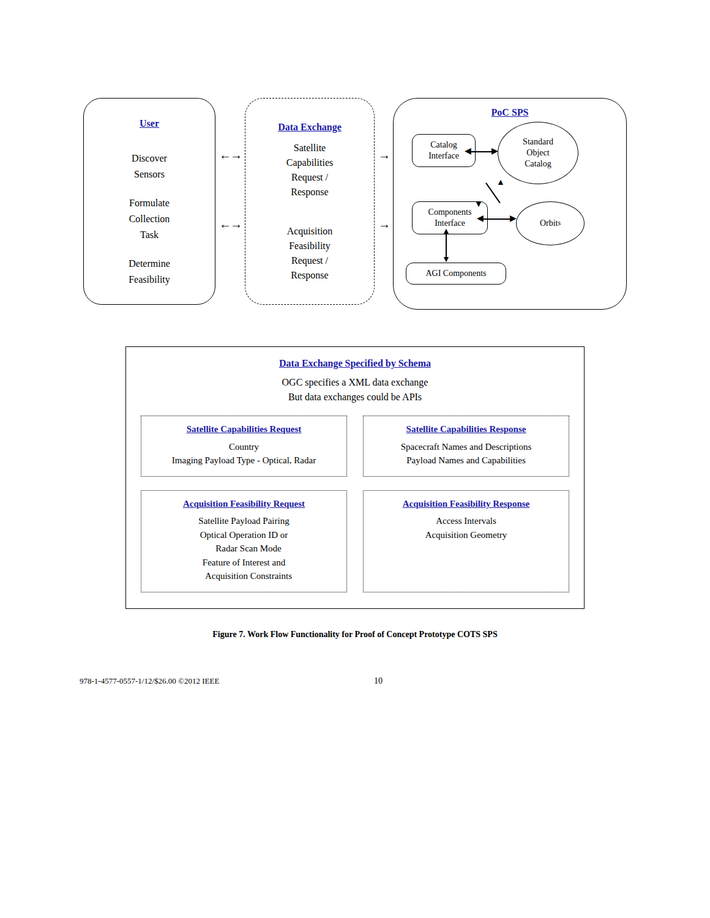User
Discover
Sensors
Formulate
Collection
Task
Determine
Feasibility
←→
←→
Data Exchange
Satellite
Capabilities
Request /
Response
Acquisition
Feasibility
Request /
Response
→
→
PoC SPS
Catalog
Interface
Standard
Object
Catalog
Components
Interface
Orbits
AGI Components
◀
▶
▲
▼
◀
▶
▲
▼
Data Exchange Specified by Schema
OGC specifies a XML data exchange
But data exchanges could be APIs
Satellite Capabilities Request Country Imaging Payload Type - Optical, Radar
Satellite Capabilities Response Spacecraft Names and Descriptions Payload Names and Capabilities
Acquisition Feasibility Request Satellite Payload Pairing Optical Operation ID or
Radar Scan Mode Feature of Interest and
Acquisition Constraints
Acquisition Feasibility Response Access Intervals Acquisition Geometry
Figure 7. Work Flow Functionality for Proof of Concept Prototype COTS SPS
978-1-4577-0557-1/12/$26.00 ©2012 IEEE
10